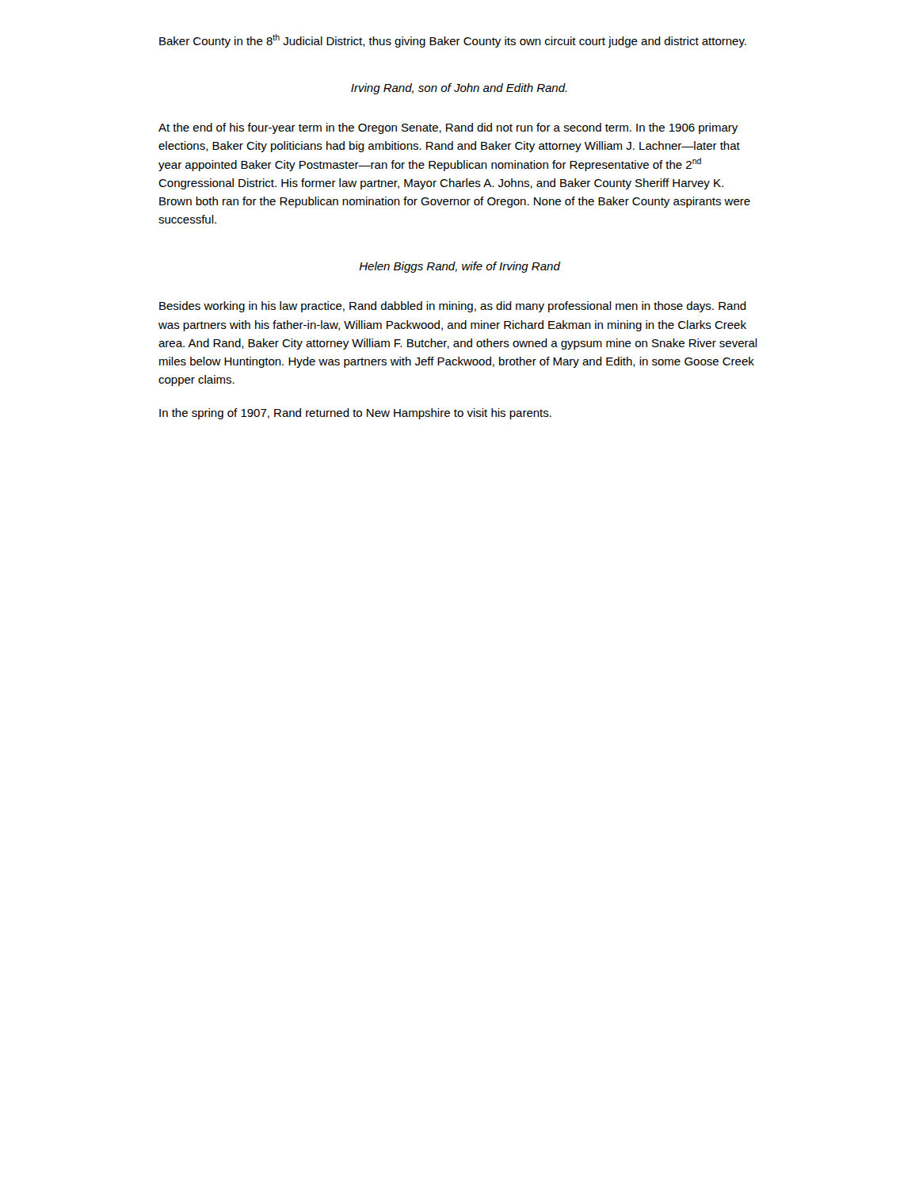Baker County in the 8th Judicial District, thus giving Baker County its own circuit court judge and district attorney.
Irving Rand, son of John and Edith Rand.
At the end of his four-year term in the Oregon Senate, Rand did not run for a second term. In the 1906 primary elections, Baker City politicians had big ambitions. Rand and Baker City attorney William J. Lachner—later that year appointed Baker City Postmaster—ran for the Republican nomination for Representative of the 2nd Congressional District. His former law partner, Mayor Charles A. Johns, and Baker County Sheriff Harvey K. Brown both ran for the Republican nomination for Governor of Oregon. None of the Baker County aspirants were successful.
Helen Biggs Rand, wife of Irving Rand
Besides working in his law practice, Rand dabbled in mining, as did many professional men in those days. Rand was partners with his father-in-law, William Packwood, and miner Richard Eakman in mining in the Clarks Creek area. And Rand, Baker City attorney William F. Butcher, and others owned a gypsum mine on Snake River several miles below Huntington. Hyde was partners with Jeff Packwood, brother of Mary and Edith, in some Goose Creek copper claims.
In the spring of 1907, Rand returned to New Hampshire to visit his parents.